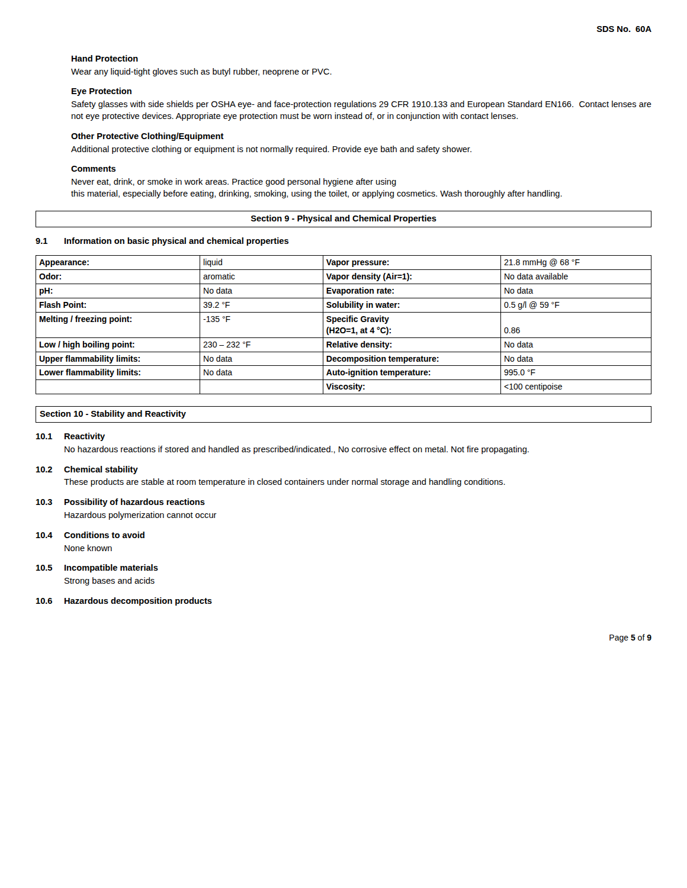SDS No. 60A
Hand Protection
Wear any liquid-tight gloves such as butyl rubber, neoprene or PVC.
Eye Protection
Safety glasses with side shields per OSHA eye- and face-protection regulations 29 CFR 1910.133 and European Standard EN166. Contact lenses are not eye protective devices. Appropriate eye protection must be worn instead of, or in conjunction with contact lenses.
Other Protective Clothing/Equipment
Additional protective clothing or equipment is not normally required. Provide eye bath and safety shower.
Comments
Never eat, drink, or smoke in work areas. Practice good personal hygiene after using
this material, especially before eating, drinking, smoking, using the toilet, or applying cosmetics. Wash thoroughly after handling.
Section 9 - Physical and Chemical Properties
9.1
Information on basic physical and chemical properties
| Appearance: | liquid | Vapor pressure: | 21.8 mmHg @ 68 °F |
| Odor: | aromatic | Vapor density (Air=1): | No data available |
| pH: | No data | Evaporation rate: | No data |
| Flash Point: | 39.2 °F | Solubility in water: | 0.5 g/l @ 59 °F |
| Melting / freezing point: | -135 °F | Specific Gravity (H2O=1, at 4 °C): | 0.86 |
| Low / high boiling point: | 230 – 232 °F | Relative density: | No data |
| Upper flammability limits: | No data | Decomposition temperature: | No data |
| Lower flammability limits: | No data | Auto-ignition temperature: | 995.0 °F |
| | | Viscosity: | <100 centipoise |
Section 10 - Stability and Reactivity
10.1
Reactivity
No hazardous reactions if stored and handled as prescribed/indicated., No corrosive effect on metal. Not fire propagating.
10.2
Chemical stability
These products are stable at room temperature in closed containers under normal storage and handling conditions.
10.3
Possibility of hazardous reactions
Hazardous polymerization cannot occur
10.4
Conditions to avoid
None known
10.5
Incompatible materials
Strong bases and acids
10.6
Hazardous decomposition products
Page 5 of 9